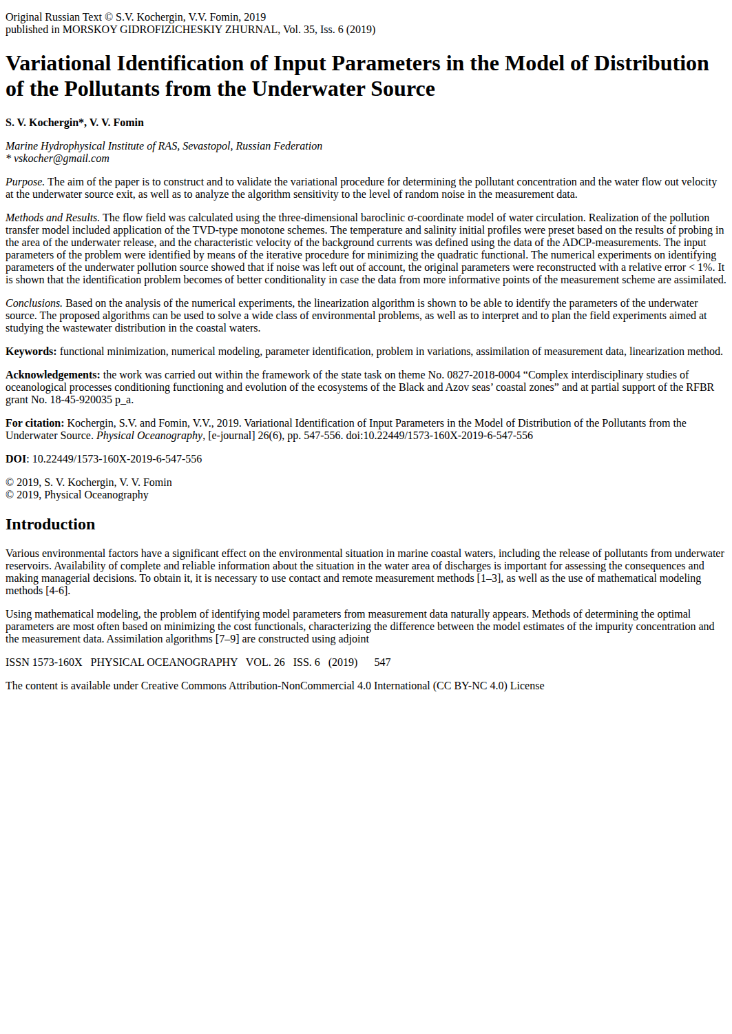Original Russian Text © S.V. Kochergin, V.V. Fomin, 2019
published in MORSKOY GIDROFIZICHESKIY ZHURNAL, Vol. 35, Iss. 6 (2019)
Variational Identification of Input Parameters in the Model of Distribution of the Pollutants from the Underwater Source
S. V. Kochergin*, V. V. Fomin
Marine Hydrophysical Institute of RAS, Sevastopol, Russian Federation
* vskocher@gmail.com
Purpose. The aim of the paper is to construct and to validate the variational procedure for determining the pollutant concentration and the water flow out velocity at the underwater source exit, as well as to analyze the algorithm sensitivity to the level of random noise in the measurement data.
Methods and Results. The flow field was calculated using the three-dimensional baroclinic σ-coordinate model of water circulation. Realization of the pollution transfer model included application of the TVD-type monotone schemes. The temperature and salinity initial profiles were preset based on the results of probing in the area of the underwater release, and the characteristic velocity of the background currents was defined using the data of the ADCP-measurements. The input parameters of the problem were identified by means of the iterative procedure for minimizing the quadratic functional. The numerical experiments on identifying parameters of the underwater pollution source showed that if noise was left out of account, the original parameters were reconstructed with a relative error < 1%. It is shown that the identification problem becomes of better conditionality in case the data from more informative points of the measurement scheme are assimilated.
Conclusions. Based on the analysis of the numerical experiments, the linearization algorithm is shown to be able to identify the parameters of the underwater source. The proposed algorithms can be used to solve a wide class of environmental problems, as well as to interpret and to plan the field experiments aimed at studying the wastewater distribution in the coastal waters.
Keywords: functional minimization, numerical modeling, parameter identification, problem in variations, assimilation of measurement data, linearization method.
Acknowledgements: the work was carried out within the framework of the state task on theme No. 0827-2018-0004 “Complex interdisciplinary studies of oceanological processes conditioning functioning and evolution of the ecosystems of the Black and Azov seas’ coastal zones” and at partial support of the RFBR grant No. 18-45-920035 p_a.
For citation: Kochergin, S.V. and Fomin, V.V., 2019. Variational Identification of Input Parameters in the Model of Distribution of the Pollutants from the Underwater Source. Physical Oceanography, [e-journal] 26(6), pp. 547-556. doi:10.22449/1573-160X-2019-6-547-556
DOI: 10.22449/1573-160X-2019-6-547-556
© 2019, S. V. Kochergin, V. V. Fomin
© 2019, Physical Oceanography
Introduction
Various environmental factors have a significant effect on the environmental situation in marine coastal waters, including the release of pollutants from underwater reservoirs. Availability of complete and reliable information about the situation in the water area of discharges is important for assessing the consequences and making managerial decisions. To obtain it, it is necessary to use contact and remote measurement methods [1–3], as well as the use of mathematical modeling methods [4-6].
Using mathematical modeling, the problem of identifying model parameters from measurement data naturally appears. Methods of determining the optimal parameters are most often based on minimizing the cost functionals, characterizing the difference between the model estimates of the impurity concentration and the measurement data. Assimilation algorithms [7–9] are constructed using adjoint
ISSN 1573-160X PHYSICAL OCEANOGRAPHY VOL. 26 ISS. 6 (2019) 547
The content is available under Creative Commons Attribution-NonCommercial 4.0 International (CC BY-NC 4.0) License